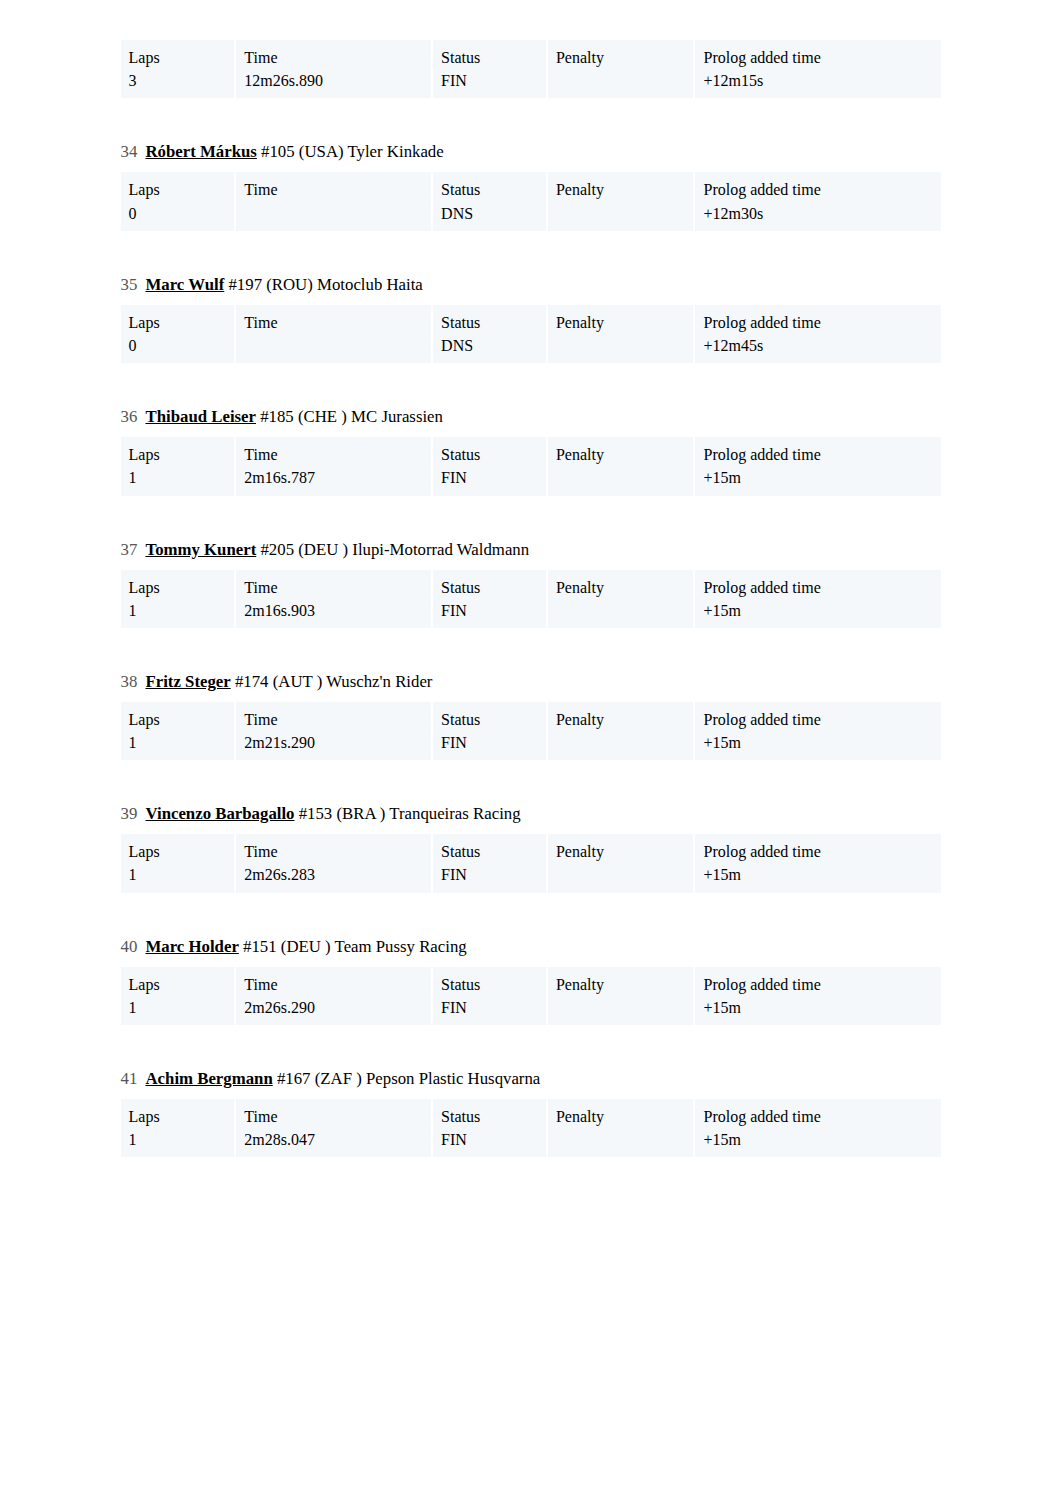| Laps 3 | Time 12m26s.890 | Status FIN | Penalty | Prolog added time +12m15s |
34 Róbert Márkus #105 (USA) Tyler Kinkade
| Laps 0 | Time | Status DNS | Penalty | Prolog added time +12m30s |
35 Marc Wulf #197 (ROU) Motoclub Haita
| Laps 0 | Time | Status DNS | Penalty | Prolog added time +12m45s |
36 Thibaud Leiser #185 (CHE ) MC Jurassien
| Laps 1 | Time 2m16s.787 | Status FIN | Penalty | Prolog added time +15m |
37 Tommy Kunert #205 (DEU ) Ilupi-Motorrad Waldmann
| Laps 1 | Time 2m16s.903 | Status FIN | Penalty | Prolog added time +15m |
38 Fritz Steger #174 (AUT ) Wuschz'n Rider
| Laps 1 | Time 2m21s.290 | Status FIN | Penalty | Prolog added time +15m |
39 Vincenzo Barbagallo #153 (BRA ) Tranqueiras Racing
| Laps 1 | Time 2m26s.283 | Status FIN | Penalty | Prolog added time +15m |
40 Marc Holder #151 (DEU ) Team Pussy Racing
| Laps 1 | Time 2m26s.290 | Status FIN | Penalty | Prolog added time +15m |
41 Achim Bergmann #167 (ZAF ) Pepson Plastic Husqvarna
| Laps 1 | Time 2m28s.047 | Status FIN | Penalty | Prolog added time +15m |